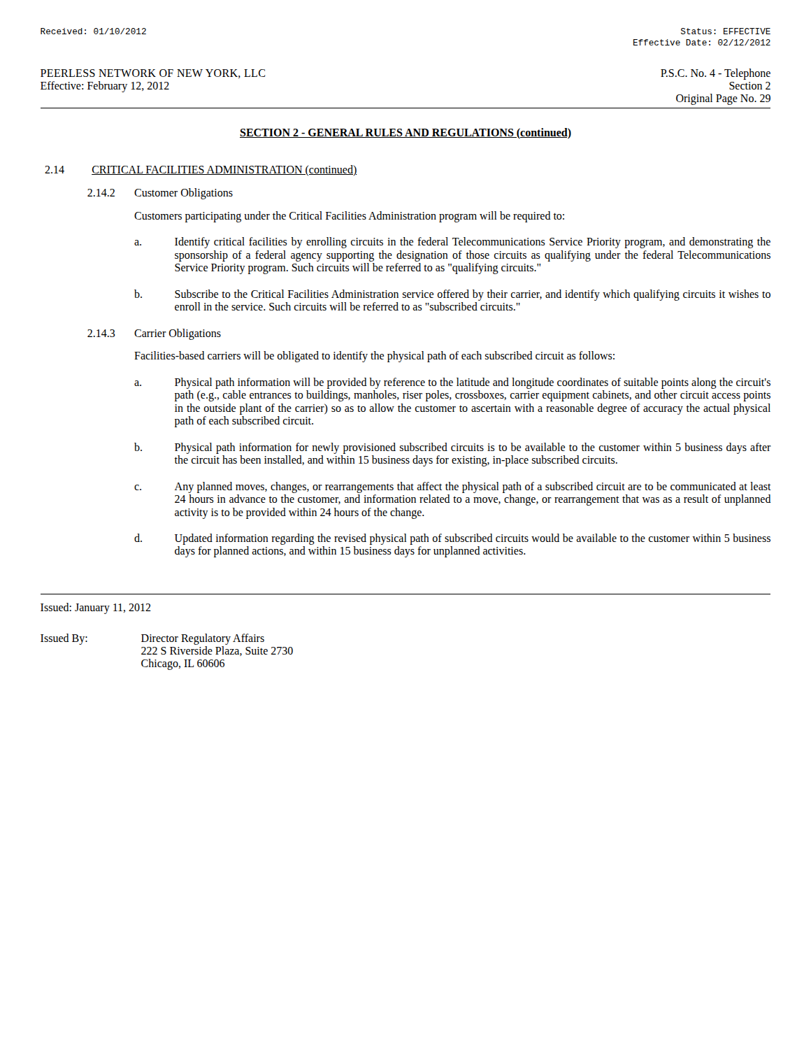Received: 01/10/2012 Status: EFFECTIVE
Effective Date: 02/12/2012
PEERLESS NETWORK OF NEW YORK, LLC
Effective: February 12, 2012
P.S.C. No. 4 - Telephone
Section 2
Original Page No. 29
SECTION 2 - GENERAL RULES AND REGULATIONS (continued)
2.14
CRITICAL FACILITIES ADMINISTRATION (continued)
2.14.2
Customer Obligations
Customers participating under the Critical Facilities Administration program will be required to:
a.
Identify critical facilities by enrolling circuits in the federal Telecommunications Service Priority program, and demonstrating the sponsorship of a federal agency supporting the designation of those circuits as qualifying under the federal Telecommunications Service Priority program. Such circuits will be referred to as "qualifying circuits."
b.
Subscribe to the Critical Facilities Administration service offered by their carrier, and identify which qualifying circuits it wishes to enroll in the service. Such circuits will be referred to as "subscribed circuits."
2.14.3
Carrier Obligations
Facilities-based carriers will be obligated to identify the physical path of each subscribed circuit as follows:
a.
Physical path information will be provided by reference to the latitude and longitude coordinates of suitable points along the circuit's path (e.g., cable entrances to buildings, manholes, riser poles, crossboxes, carrier equipment cabinets, and other circuit access points in the outside plant of the carrier) so as to allow the customer to ascertain with a reasonable degree of accuracy the actual physical path of each subscribed circuit.
b.
Physical path information for newly provisioned subscribed circuits is to be available to the customer within 5 business days after the circuit has been installed, and within 15 business days for existing, in-place subscribed circuits.
c.
Any planned moves, changes, or rearrangements that affect the physical path of a subscribed circuit are to be communicated at least 24 hours in advance to the customer, and information related to a move, change, or rearrangement that was as a result of unplanned activity is to be provided within 24 hours of the change.
d.
Updated information regarding the revised physical path of subscribed circuits would be available to the customer within 5 business days for planned actions, and within 15 business days for unplanned activities.
Issued: January 11, 2012
Issued By:
Director Regulatory Affairs
222 S Riverside Plaza, Suite 2730
Chicago, IL 60606